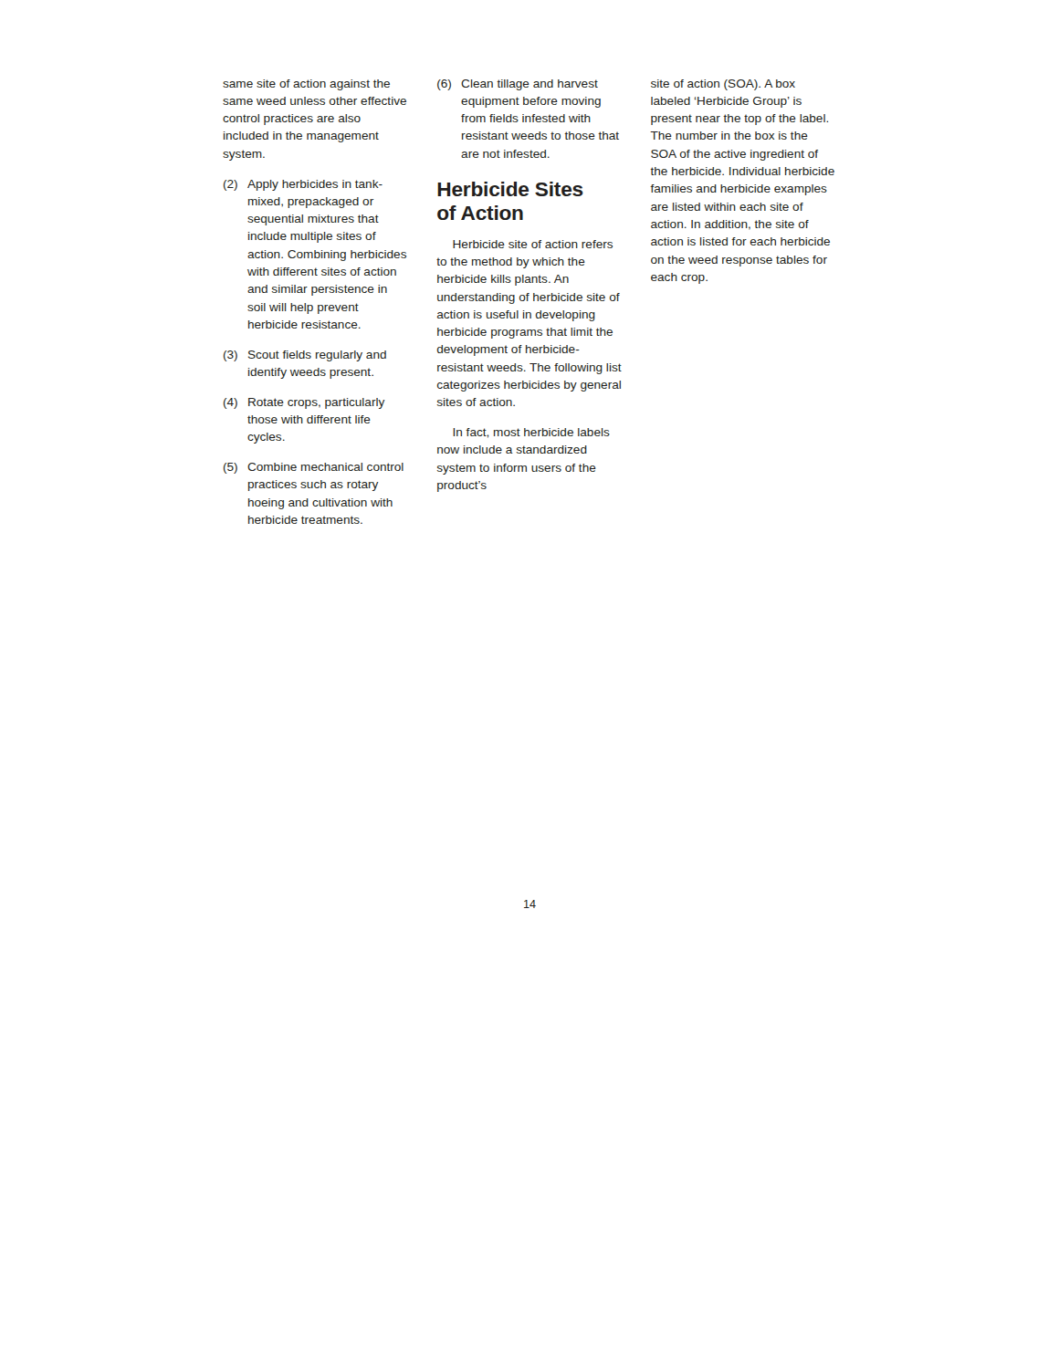same site of action against the same weed unless other effective control practices are also included in the management system.
(2)
Apply herbicides in tank-mixed, prepackaged or sequential mixtures that include multiple sites of action. Combining herbicides with different sites of action and similar persistence in soil will help prevent herbicide resistance.
(3)
Scout fields regularly and identify weeds present.
(4)
Rotate crops, particularly those with different life cycles.
(5)
Combine mechanical control practices such as rotary hoeing and cultivation with herbicide treatments.
(6)
Clean tillage and harvest equipment before moving from fields infested with resistant weeds to those that are not infested.
Herbicide Sites
of Action
Herbicide site of action refers to the method by which the herbicide kills plants. An understanding of herbicide site of action is useful in developing herbicide programs that limit the development of herbicide-resistant weeds. The following list categorizes herbicides by general sites of action.
In fact, most herbicide labels now include a standardized system to inform users of the product’s
site of action (SOA). A box labeled ‘Herbicide Group’ is present near the top of the label. The number in the box is the SOA of the active ingredient of the herbicide. Individual herbicide families and herbicide examples are listed within each site of action. In addition, the site of action is listed for each herbicide on the weed response tables for each crop.
14